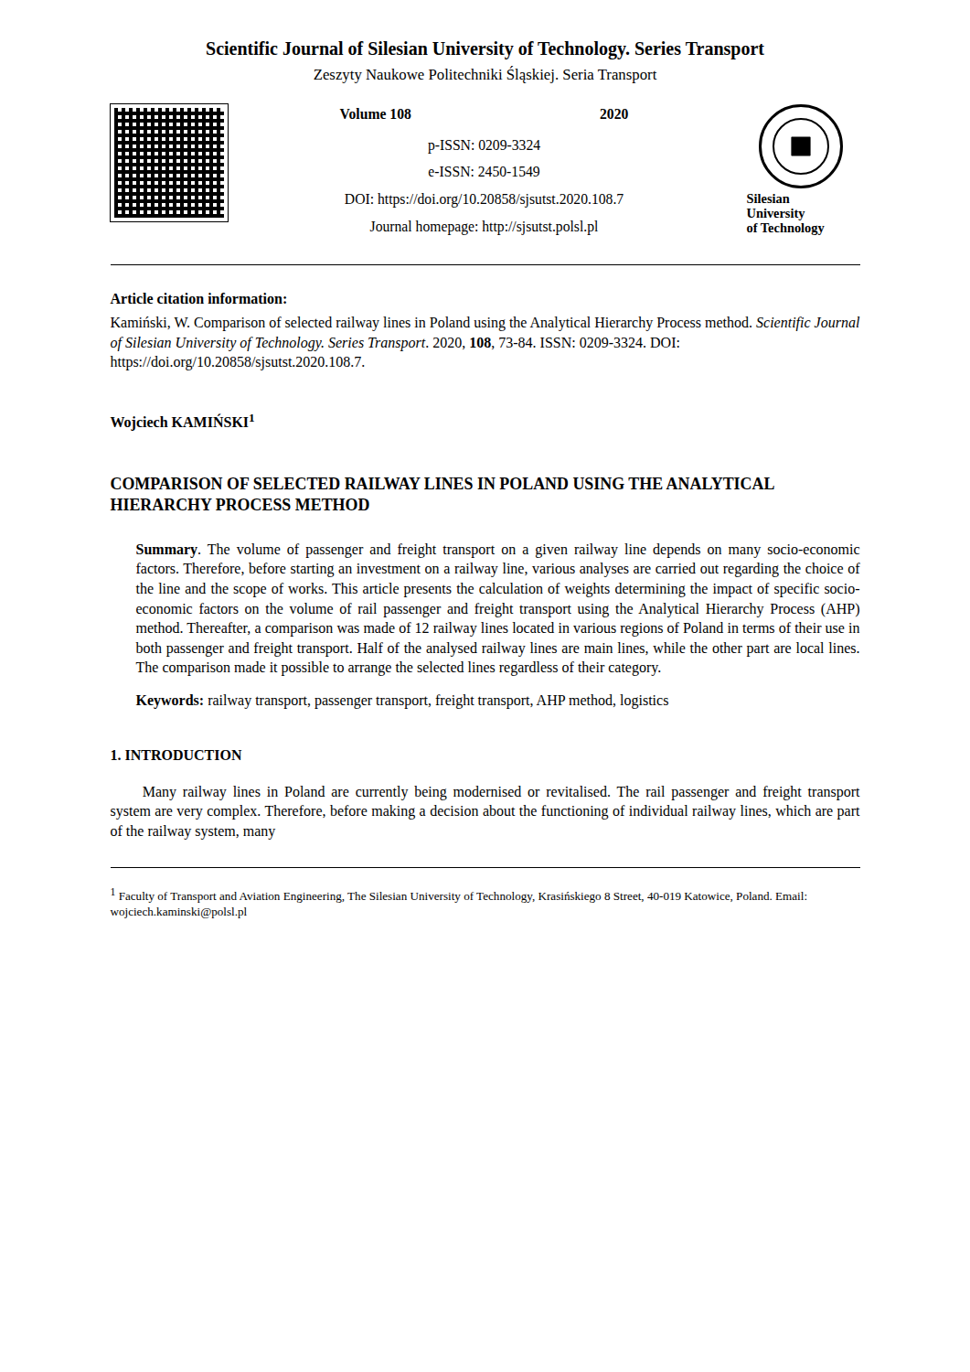Scientific Journal of Silesian University of Technology. Series Transport
Zeszyty Naukowe Politechniki Śląskiej. Seria Transport
Volume 108 2020
p-ISSN: 0209-3324
e-ISSN: 2450-1549
DOI: https://doi.org/10.20858/sjsutst.2020.108.7
Journal homepage: http://sjsutst.polsl.pl
Silesian
University
of Technology
Article citation information:
Kamiński, W. Comparison of selected railway lines in Poland using the Analytical Hierarchy Process method. Scientific Journal of Silesian University of Technology. Series Transport. 2020, 108, 73-84. ISSN: 0209-3324. DOI: https://doi.org/10.20858/sjsutst.2020.108.7.
Wojciech KAMIŃSKI1
Comparison of selected railway lines in Poland using the Analytical Hierarchy Process method
Summary. The volume of passenger and freight transport on a given railway line depends on many socio-economic factors. Therefore, before starting an investment on a railway line, various analyses are carried out regarding the choice of the line and the scope of works. This article presents the calculation of weights determining the impact of specific socio-economic factors on the volume of rail passenger and freight transport using the Analytical Hierarchy Process (AHP) method. Thereafter, a comparison was made of 12 railway lines located in various regions of Poland in terms of their use in both passenger and freight transport. Half of the analysed railway lines are main lines, while the other part are local lines. The comparison made it possible to arrange the selected lines regardless of their category.
Keywords: railway transport, passenger transport, freight transport, AHP method, logistics
1. INTRODUCTION
Many railway lines in Poland are currently being modernised or revitalised. The rail passenger and freight transport system are very complex. Therefore, before making a decision about the functioning of individual railway lines, which are part of the railway system, many
1 Faculty of Transport and Aviation Engineering, The Silesian University of Technology, Krasińskiego 8 Street, 40-019 Katowice, Poland. Email: wojciech.kaminski@polsl.pl